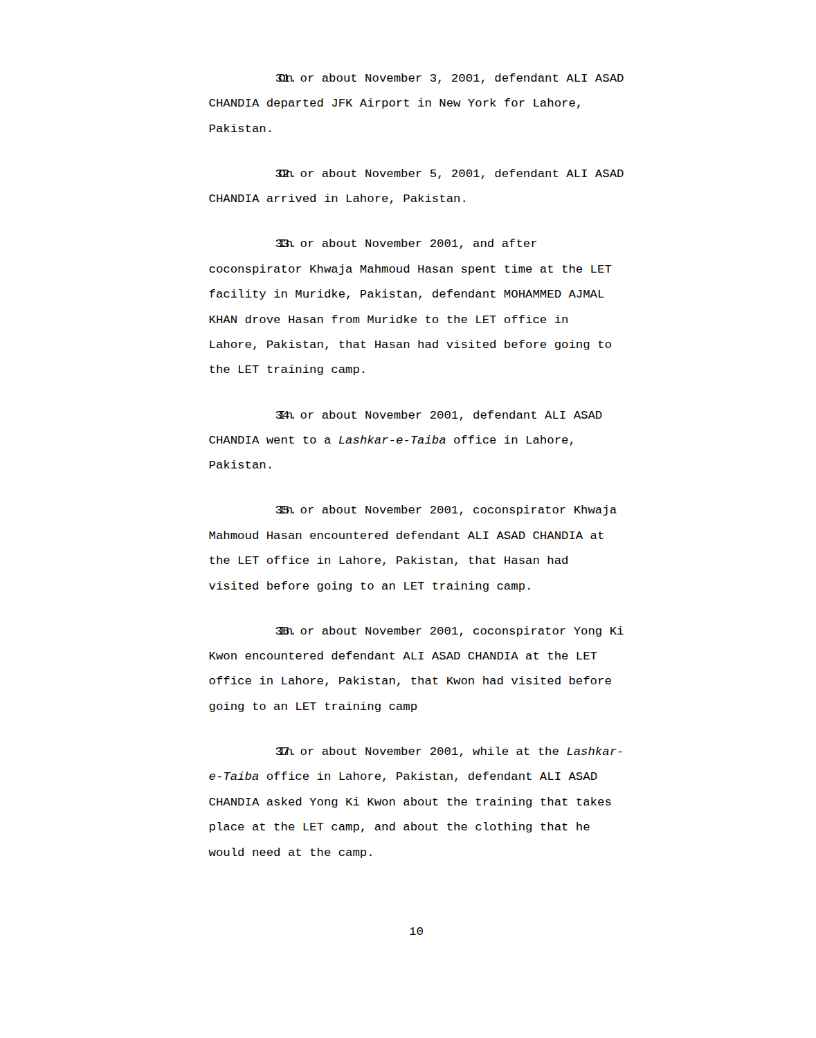31. On or about November 3, 2001, defendant ALI ASAD CHANDIA departed JFK Airport in New York for Lahore, Pakistan.
32. On or about November 5, 2001, defendant ALI ASAD CHANDIA arrived in Lahore, Pakistan.
33. In or about November 2001, and after coconspirator Khwaja Mahmoud Hasan spent time at the LET facility in Muridke, Pakistan, defendant MOHAMMED AJMAL KHAN drove Hasan from Muridke to the LET office in Lahore, Pakistan, that Hasan had visited before going to the LET training camp.
34. In or about November 2001, defendant ALI ASAD CHANDIA went to a Lashkar-e-Taiba office in Lahore, Pakistan.
35. In or about November 2001, coconspirator Khwaja Mahmoud Hasan encountered defendant ALI ASAD CHANDIA at the LET office in Lahore, Pakistan, that Hasan had visited before going to an LET training camp.
36. In or about November 2001, coconspirator Yong Ki Kwon encountered defendant ALI ASAD CHANDIA at the LET office in Lahore, Pakistan, that Kwon had visited before going to an LET training camp
37. In or about November 2001, while at the Lashkar-e-Taiba office in Lahore, Pakistan, defendant ALI ASAD CHANDIA asked Yong Ki Kwon about the training that takes place at the LET camp, and about the clothing that he would need at the camp.
10